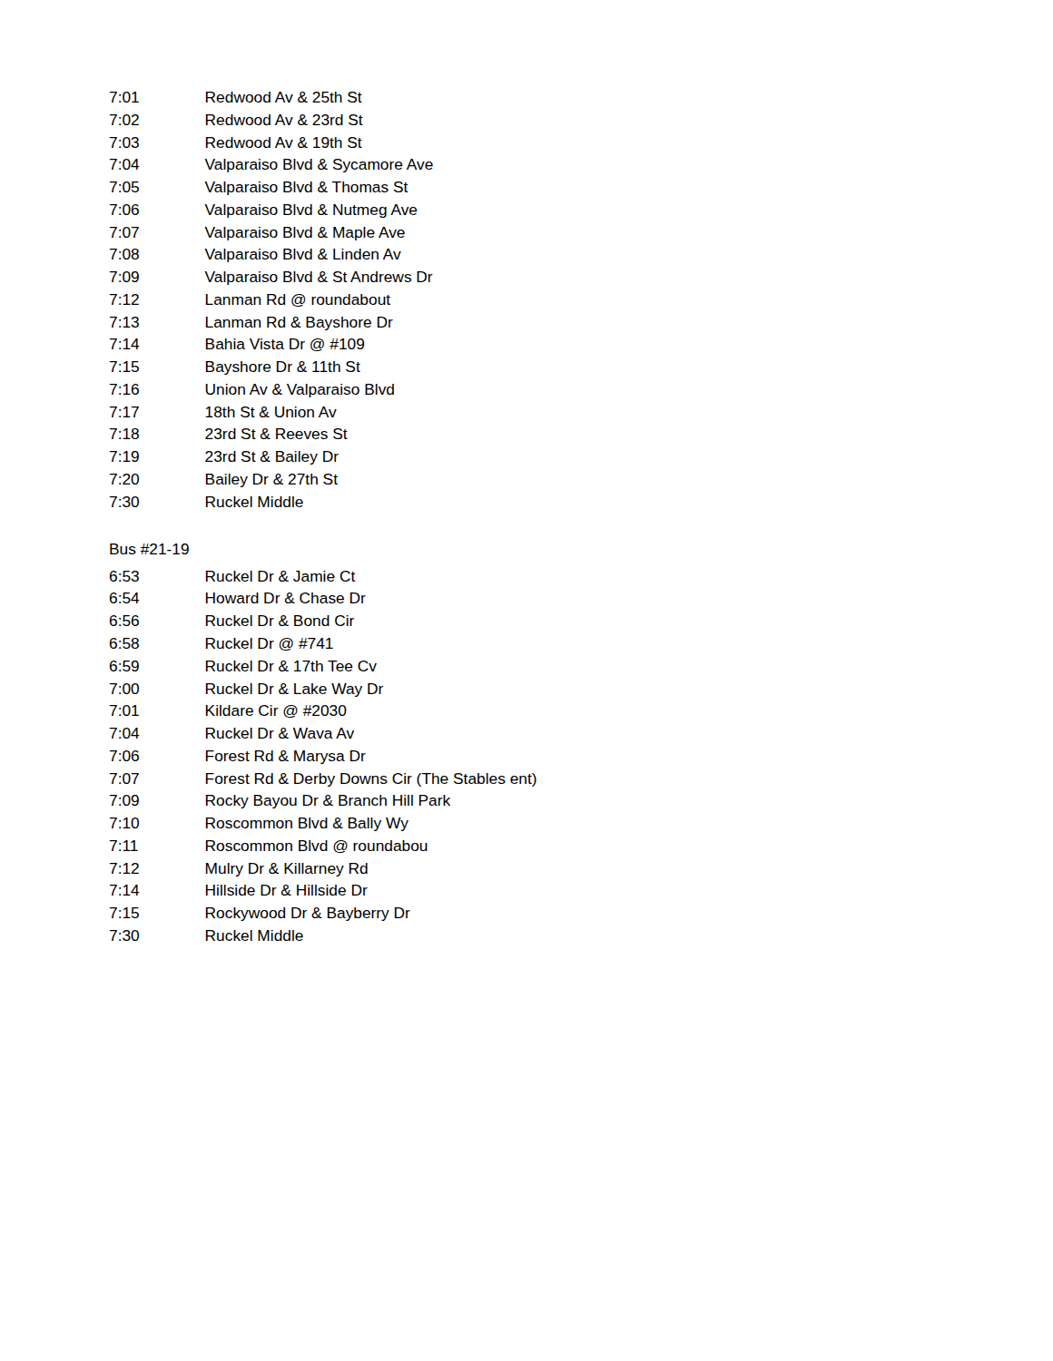| 7:01 | Redwood Av & 25th St |
| 7:02 | Redwood Av & 23rd St |
| 7:03 | Redwood Av & 19th St |
| 7:04 | Valparaiso Blvd & Sycamore Ave |
| 7:05 | Valparaiso Blvd & Thomas St |
| 7:06 | Valparaiso Blvd & Nutmeg Ave |
| 7:07 | Valparaiso Blvd & Maple Ave |
| 7:08 | Valparaiso Blvd & Linden Av |
| 7:09 | Valparaiso Blvd & St Andrews Dr |
| 7:12 | Lanman Rd @ roundabout |
| 7:13 | Lanman Rd & Bayshore Dr |
| 7:14 | Bahia Vista Dr @ #109 |
| 7:15 | Bayshore Dr & 11th St |
| 7:16 | Union Av & Valparaiso Blvd |
| 7:17 | 18th St & Union Av |
| 7:18 | 23rd St & Reeves St |
| 7:19 | 23rd St & Bailey Dr |
| 7:20 | Bailey Dr & 27th St |
| 7:30 | Ruckel Middle |
Bus #21-19
| 6:53 | Ruckel Dr & Jamie Ct |
| 6:54 | Howard Dr & Chase Dr |
| 6:56 | Ruckel Dr & Bond Cir |
| 6:58 | Ruckel Dr @ #741 |
| 6:59 | Ruckel Dr & 17th Tee Cv |
| 7:00 | Ruckel Dr & Lake Way Dr |
| 7:01 | Kildare Cir @ #2030 |
| 7:04 | Ruckel Dr & Wava Av |
| 7:06 | Forest Rd & Marysa Dr |
| 7:07 | Forest Rd & Derby Downs Cir (The Stables ent) |
| 7:09 | Rocky Bayou Dr & Branch Hill Park |
| 7:10 | Roscommon Blvd & Bally Wy |
| 7:11 | Roscommon Blvd @ roundabou |
| 7:12 | Mulry Dr & Killarney Rd |
| 7:14 | Hillside Dr & Hillside Dr |
| 7:15 | Rockywood Dr & Bayberry Dr |
| 7:30 | Ruckel Middle |